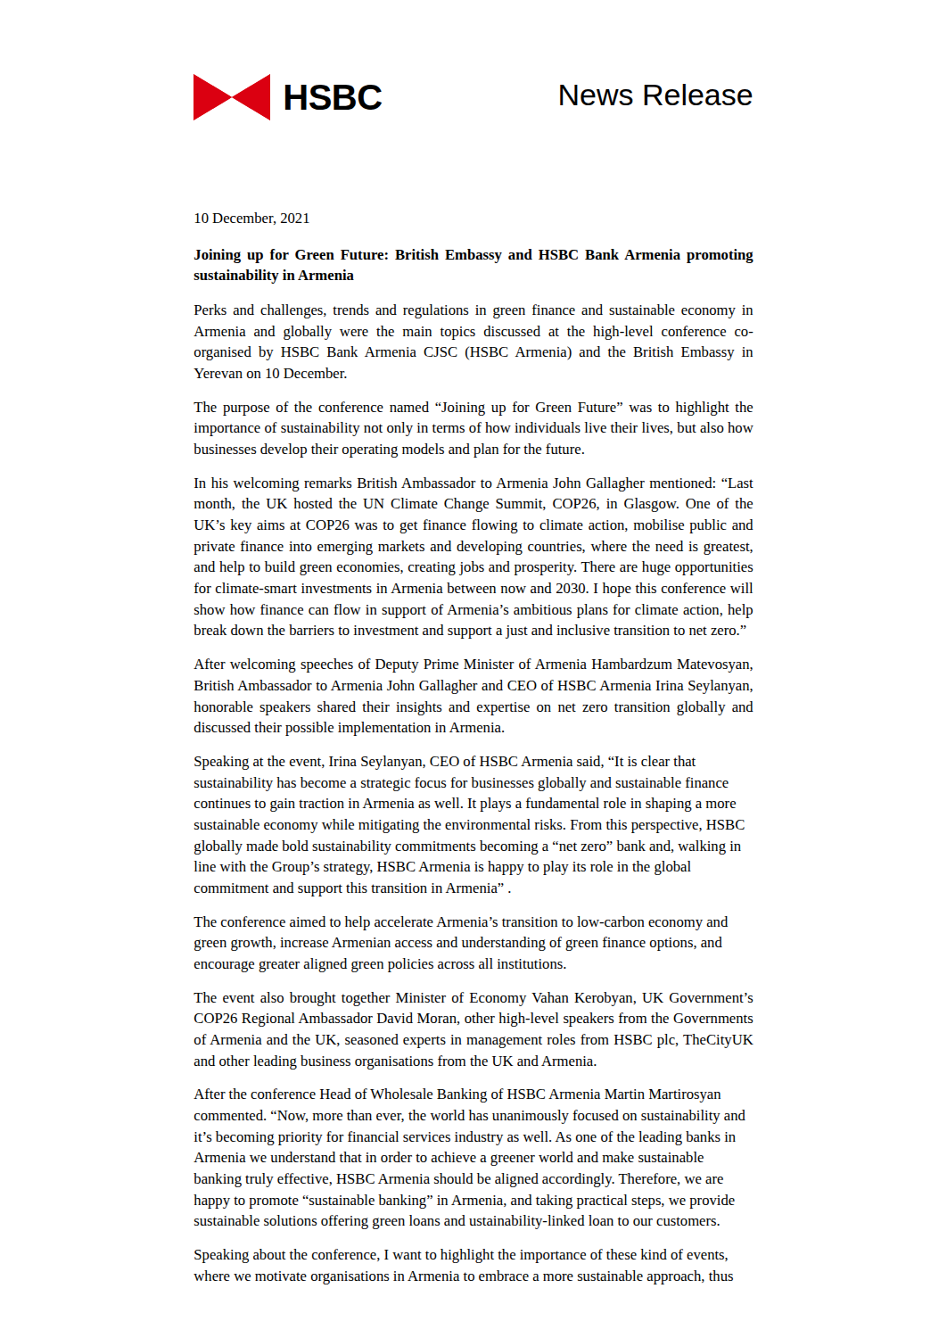HSBC
News Release
10 December, 2021
Joining up for Green Future: British Embassy and HSBC Bank Armenia promoting sustainability in Armenia
Perks and challenges, trends and regulations in green finance and sustainable economy in Armenia and globally were the main topics discussed at the high-level conference co-organised by HSBC Bank Armenia CJSC (HSBC Armenia) and the British Embassy in Yerevan on 10 December.
The purpose of the conference named “Joining up for Green Future” was to highlight the importance of sustainability not only in terms of how individuals live their lives, but also how businesses develop their operating models and plan for the future.
In his welcoming remarks British Ambassador to Armenia John Gallagher mentioned: “Last month, the UK hosted the UN Climate Change Summit, COP26, in Glasgow. One of the UK’s key aims at COP26 was to get finance flowing to climate action, mobilise public and private finance into emerging markets and developing countries, where the need is greatest, and help to build green economies, creating jobs and prosperity. There are huge opportunities for climate-smart investments in Armenia between now and 2030. I hope this conference will show how finance can flow in support of Armenia’s ambitious plans for climate action, help break down the barriers to investment and support a just and inclusive transition to net zero.”
After welcoming speeches of Deputy Prime Minister of Armenia Hambardzum Matevosyan, British Ambassador to Armenia John Gallagher and CEO of HSBC Armenia Irina Seylanyan, honorable speakers shared their insights and expertise on net zero transition globally and discussed their possible implementation in Armenia.
Speaking at the event, Irina Seylanyan, CEO of HSBC Armenia said, “It is clear that sustainability has become a strategic focus for businesses globally and sustainable finance continues to gain traction in Armenia as well. It plays a fundamental role in shaping a more sustainable economy while mitigating the environmental risks. From this perspective, HSBC globally made bold sustainability commitments becoming a “net zero” bank and, walking in line with the Group’s strategy, HSBC Armenia is happy to play its role in the global commitment and support this transition in Armenia” .
The conference aimed to help accelerate Armenia’s transition to low-carbon economy and green growth, increase Armenian access and understanding of green finance options, and encourage greater aligned green policies across all institutions.
The event also brought together Minister of Economy Vahan Kerobyan, UK Government’s COP26 Regional Ambassador David Moran, other high-level speakers from the Governments of Armenia and the UK, seasoned experts in management roles from HSBC plc, TheCityUK and other leading business organisations from the UK and Armenia.
After the conference Head of Wholesale Banking of HSBC Armenia Martin Martirosyan commented. “Now, more than ever, the world has unanimously focused on sustainability and it’s becoming priority for financial services industry as well. As one of the leading banks in Armenia we understand that in order to achieve a greener world and make sustainable banking truly effective, HSBC Armenia should be aligned accordingly. Therefore, we are happy to promote “sustainable banking” in Armenia, and taking practical steps, we provide sustainable solutions offering green loans and ustainability-linked loan to our customers.
Speaking about the conference, I want to highlight the importance of these kind of events, where we motivate organisations in Armenia to embrace a more sustainable approach, thus